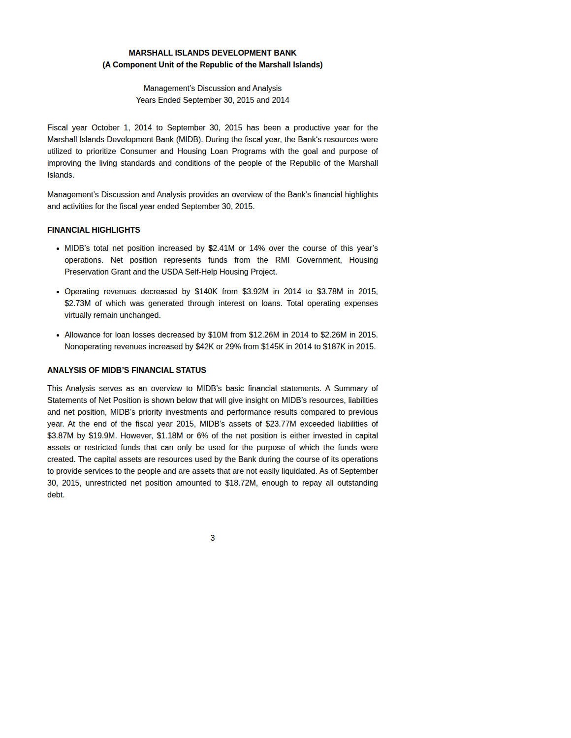MARSHALL ISLANDS DEVELOPMENT BANK (A Component Unit of the Republic of the Marshall Islands)
Management’s Discussion and Analysis Years Ended September 30, 2015 and 2014
Fiscal year October 1, 2014 to September 30, 2015 has been a productive year for the Marshall Islands Development Bank (MIDB). During the fiscal year, the Bank‘s resources were utilized to prioritize Consumer and Housing Loan Programs with the goal and purpose of improving the living standards and conditions of the people of the Republic of the Marshall Islands.
Management’s Discussion and Analysis provides an overview of the Bank’s financial highlights and activities for the fiscal year ended September 30, 2015.
FINANCIAL HIGHLIGHTS
MIDB’s total net position increased by $2.41M or 14% over the course of this year’s operations. Net position represents funds from the RMI Government, Housing Preservation Grant and the USDA Self-Help Housing Project.
Operating revenues decreased by $140K from $3.92M in 2014 to $3.78M in 2015, $2.73M of which was generated through interest on loans. Total operating expenses virtually remain unchanged.
Allowance for loan losses decreased by $10M from $12.26M in 2014 to $2.26M in 2015. Nonoperating revenues increased by $42K or 29% from $145K in 2014 to $187K in 2015.
ANALYSIS OF MIDB’S FINANCIAL STATUS
This Analysis serves as an overview to MIDB’s basic financial statements. A Summary of Statements of Net Position is shown below that will give insight on MIDB’s resources, liabilities and net position, MIDB’s priority investments and performance results compared to previous year. At the end of the fiscal year 2015, MIDB’s assets of $23.77M exceeded liabilities of $3.87M by $19.9M. However, $1.18M or 6% of the net position is either invested in capital assets or restricted funds that can only be used for the purpose of which the funds were created. The capital assets are resources used by the Bank during the course of its operations to provide services to the people and are assets that are not easily liquidated. As of September 30, 2015, unrestricted net position amounted to $18.72M, enough to repay all outstanding debt.
3